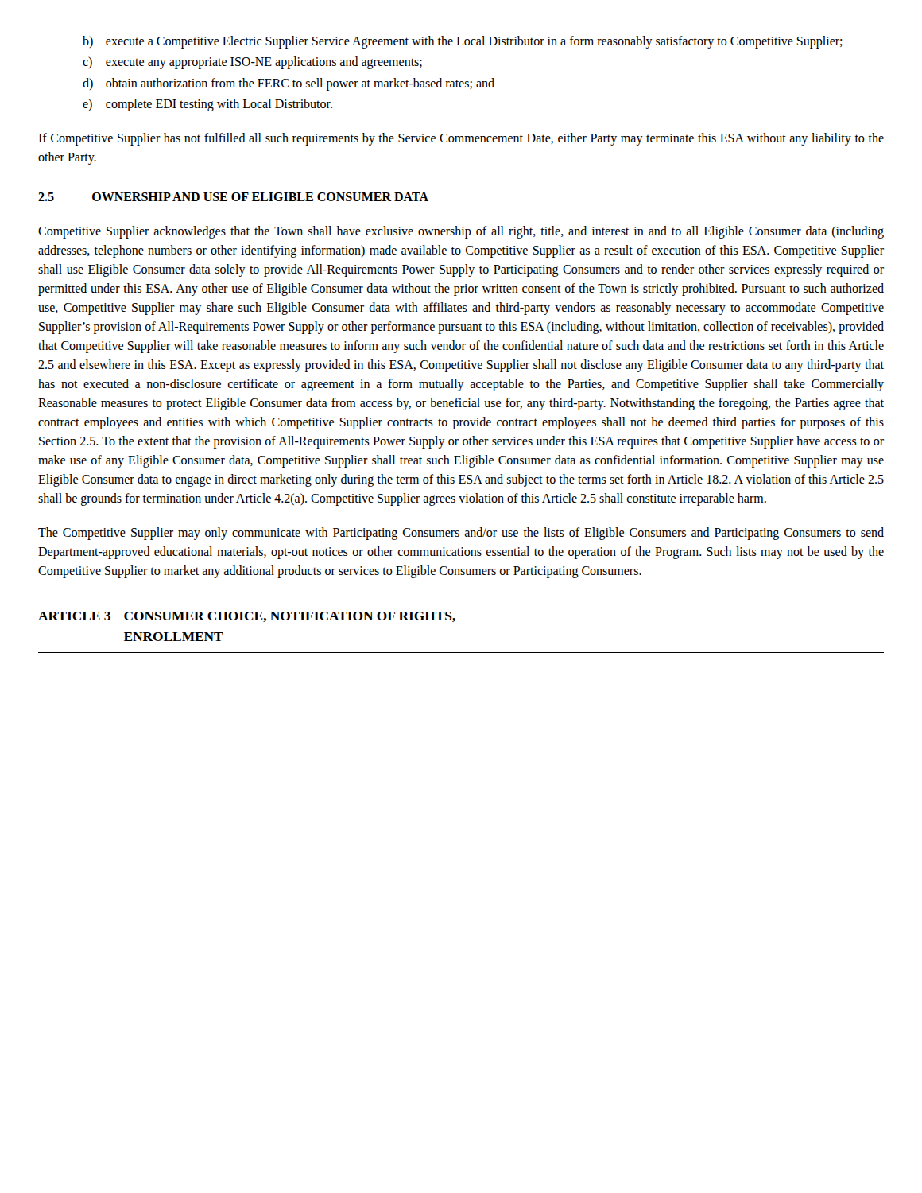b) execute a Competitive Electric Supplier Service Agreement with the Local Distributor in a form reasonably satisfactory to Competitive Supplier;
c) execute any appropriate ISO-NE applications and agreements;
d) obtain authorization from the FERC to sell power at market-based rates; and
e) complete EDI testing with Local Distributor.
If Competitive Supplier has not fulfilled all such requirements by the Service Commencement Date, either Party may terminate this ESA without any liability to the other Party.
2.5 OWNERSHIP AND USE OF ELIGIBLE CONSUMER DATA
Competitive Supplier acknowledges that the Town shall have exclusive ownership of all right, title, and interest in and to all Eligible Consumer data (including addresses, telephone numbers or other identifying information) made available to Competitive Supplier as a result of execution of this ESA. Competitive Supplier shall use Eligible Consumer data solely to provide All-Requirements Power Supply to Participating Consumers and to render other services expressly required or permitted under this ESA. Any other use of Eligible Consumer data without the prior written consent of the Town is strictly prohibited. Pursuant to such authorized use, Competitive Supplier may share such Eligible Consumer data with affiliates and third-party vendors as reasonably necessary to accommodate Competitive Supplier’s provision of All-Requirements Power Supply or other performance pursuant to this ESA (including, without limitation, collection of receivables), provided that Competitive Supplier will take reasonable measures to inform any such vendor of the confidential nature of such data and the restrictions set forth in this Article 2.5 and elsewhere in this ESA. Except as expressly provided in this ESA, Competitive Supplier shall not disclose any Eligible Consumer data to any third-party that has not executed a non-disclosure certificate or agreement in a form mutually acceptable to the Parties, and Competitive Supplier shall take Commercially Reasonable measures to protect Eligible Consumer data from access by, or beneficial use for, any third-party. Notwithstanding the foregoing, the Parties agree that contract employees and entities with which Competitive Supplier contracts to provide contract employees shall not be deemed third parties for purposes of this Section 2.5. To the extent that the provision of All-Requirements Power Supply or other services under this ESA requires that Competitive Supplier have access to or make use of any Eligible Consumer data, Competitive Supplier shall treat such Eligible Consumer data as confidential information. Competitive Supplier may use Eligible Consumer data to engage in direct marketing only during the term of this ESA and subject to the terms set forth in Article 18.2. A violation of this Article 2.5 shall be grounds for termination under Article 4.2(a). Competitive Supplier agrees violation of this Article 2.5 shall constitute irreparable harm.
The Competitive Supplier may only communicate with Participating Consumers and/or use the lists of Eligible Consumers and Participating Consumers to send Department-approved educational materials, opt-out notices or other communications essential to the operation of the Program. Such lists may not be used by the Competitive Supplier to market any additional products or services to Eligible Consumers or Participating Consumers.
ARTICLE 3 CONSUMER CHOICE, NOTIFICATION OF RIGHTS,ENROLLMENT